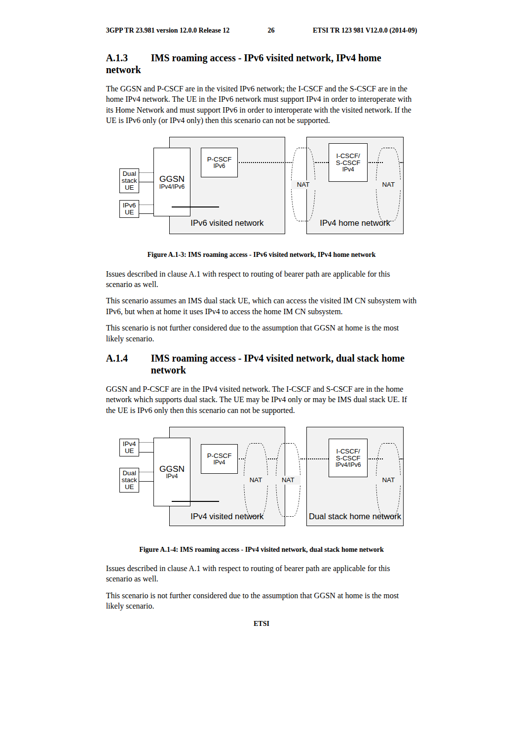3GPP TR 23.981 version 12.0.0 Release 12
26
ETSI TR 123 981 V12.0.0 (2014-09)
A.1.3 IMS roaming access - IPv6 visited network, IPv4 home network
The GGSN and P-CSCF are in the visited IPv6 network; the I-CSCF and the S-CSCF are in the home IPv4 network. The UE in the IPv6 network must support IPv4 in order to interoperate with its Home Network and must support IPv6 in order to interoperate with the visited network. If the UE is IPv6 only (or IPv4 only) then this scenario can not be supported.
Dual
stack
UE
IPv6
UE
GGSN
IPv4/IPv6
P-CSCF
IPv6
I-CSCF/
S-CSCF
IPv4
NAT
NAT
IPv6 visited network
IPv4 home network
Figure A.1-3: IMS roaming access - IPv6 visited network, IPv4 home network
Issues described in clause A.1 with respect to routing of bearer path are applicable for this scenario as well.
This scenario assumes an IMS dual stack UE, which can access the visited IM CN subsystem with IPv6, but when at home it uses IPv4 to access the home IM CN subsystem.
This scenario is not further considered due to the assumption that GGSN at home is the most likely scenario.
A.1.4 IMS roaming access - IPv4 visited network, dual stack homenetwork
GGSN and P-CSCF are in the IPv4 visited network. The I-CSCF and S-CSCF are in the home network which supports dual stack. The UE may be IPv4 only or may be IMS dual stack UE. If the UE is IPv6 only then this scenario can not be supported.
IPv4
UE
Dual
stack
UE
GGSN
IPv4
P-CSCF
IPv4
I-CSCF/
S-CSCF
IPv4/IPv6
NAT
NAT
NAT
IPv4 visited network
Dual stack home network
Figure A.1-4: IMS roaming access - IPv4 visited network, dual stack home network
Issues described in clause A.1 with respect to routing of bearer path are applicable for this scenario as well.
This scenario is not further considered due to the assumption that GGSN at home is the most likely scenario.
ETSI